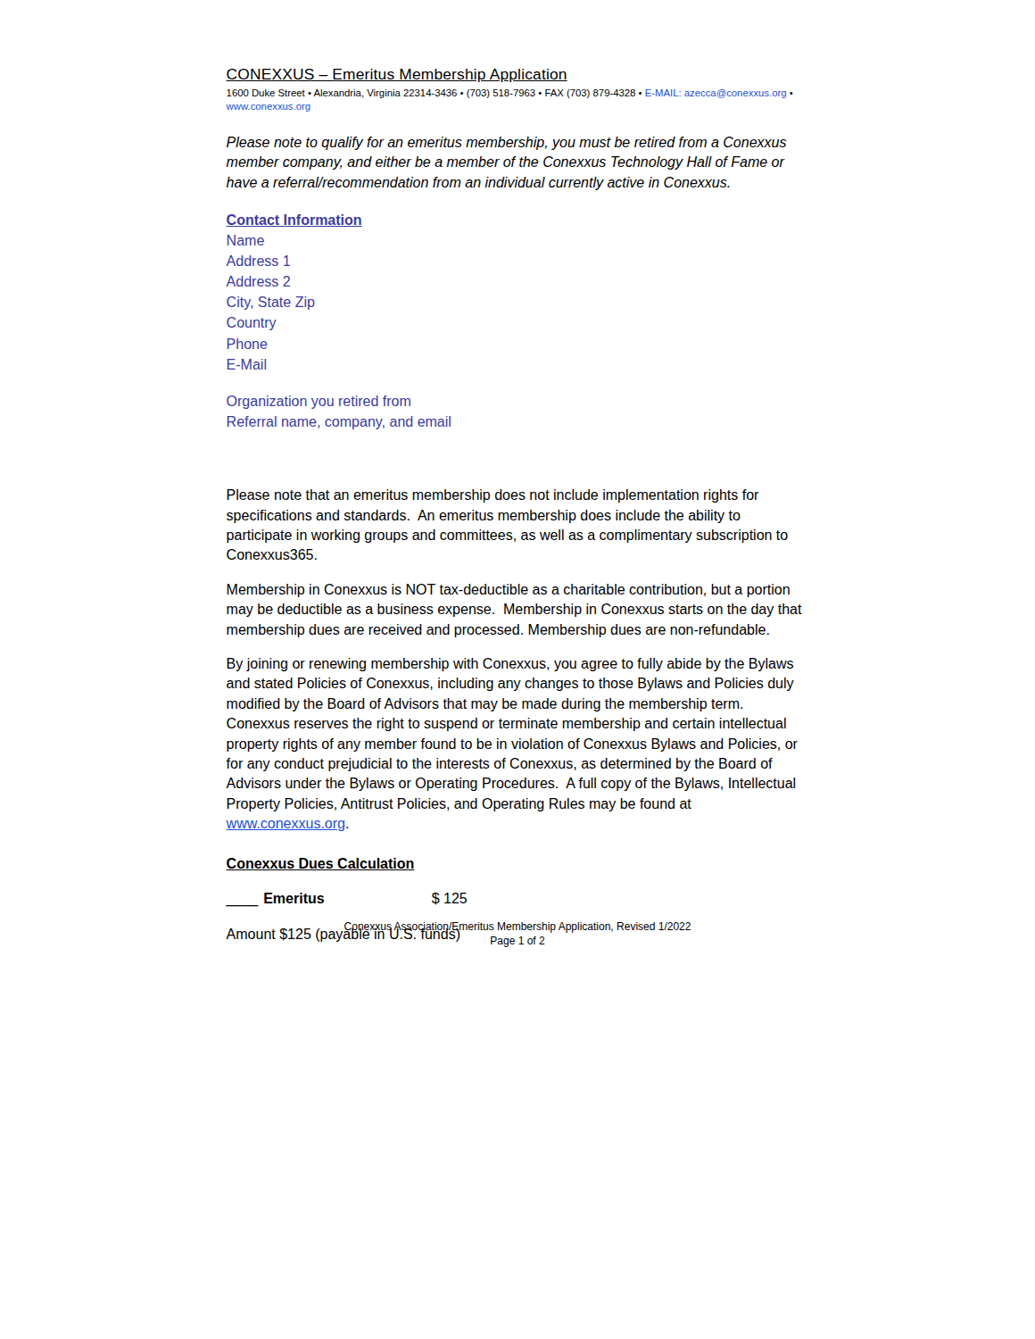CONEXXUS – Emeritus Membership Application
1600 Duke Street • Alexandria, Virginia 22314-3436 • (703) 518-7963 • FAX (703) 879-4328 • E-MAIL: azecca@conexxus.org • www.conexxus.org
Please note to qualify for an emeritus membership, you must be retired from a Conexxus member company, and either be a member of the Conexxus Technology Hall of Fame or have a referral/recommendation from an individual currently active in Conexxus.
Contact Information
Name
Address 1
Address 2
City, State Zip
Country
Phone
E-Mail
Organization you retired from
Referral name, company, and email
Please note that an emeritus membership does not include implementation rights for specifications and standards. An emeritus membership does include the ability to participate in working groups and committees, as well as a complimentary subscription to Conexxus365.
Membership in Conexxus is NOT tax-deductible as a charitable contribution, but a portion may be deductible as a business expense. Membership in Conexxus starts on the day that membership dues are received and processed. Membership dues are non-refundable.
By joining or renewing membership with Conexxus, you agree to fully abide by the Bylaws and stated Policies of Conexxus, including any changes to those Bylaws and Policies duly modified by the Board of Advisors that may be made during the membership term. Conexxus reserves the right to suspend or terminate membership and certain intellectual property rights of any member found to be in violation of Conexxus Bylaws and Policies, or for any conduct prejudicial to the interests of Conexxus, as determined by the Board of Advisors under the Bylaws or Operating Procedures. A full copy of the Bylaws, Intellectual Property Policies, Antitrust Policies, and Operating Rules may be found at www.conexxus.org.
Conexxus Dues Calculation
____Emeritus$ 125
Amount $125 (payable in U.S. funds)
Conexxus Association/Emeritus Membership Application, Revised 1/2022
Page 1 of 2